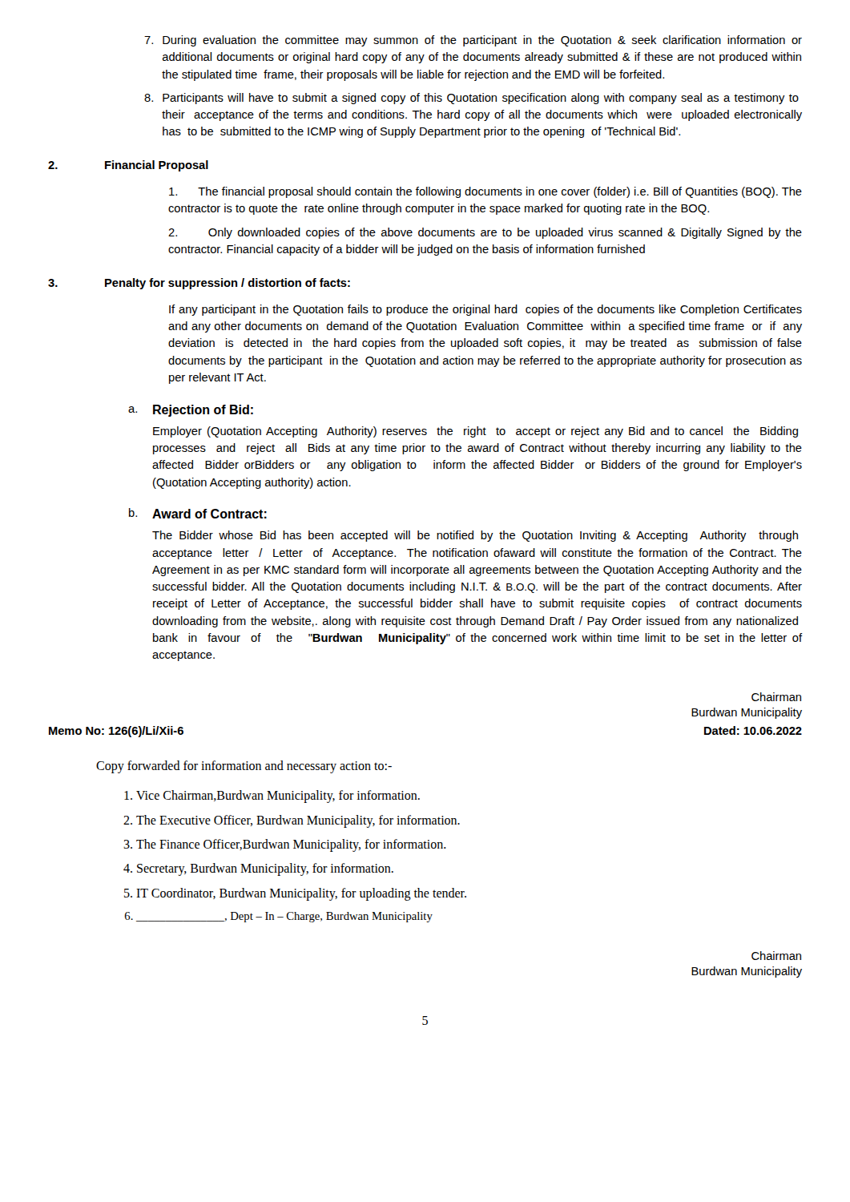7. During evaluation the committee may summon of the participant in the Quotation & seek clarification information or additional documents or original hard copy of any of the documents already submitted & if these are not produced within the stipulated time frame, their proposals will be liable for rejection and the EMD will be forfeited.
8. Participants will have to submit a signed copy of this Quotation specification along with company seal as a testimony to their acceptance of the terms and conditions. The hard copy of all the documents which were uploaded electronically has to be submitted to the ICMP wing of Supply Department prior to the opening of 'Technical Bid'.
2. Financial Proposal
1. The financial proposal should contain the following documents in one cover (folder) i.e. Bill of Quantities (BOQ). The contractor is to quote the rate online through computer in the space marked for quoting rate in the BOQ.
2. Only downloaded copies of the above documents are to be uploaded virus scanned & Digitally Signed by the contractor. Financial capacity of a bidder will be judged on the basis of information furnished
3. Penalty for suppression / distortion of facts:
If any participant in the Quotation fails to produce the original hard copies of the documents like Completion Certificates and any other documents on demand of the Quotation Evaluation Committee within a specified time frame or if any deviation is detected in the hard copies from the uploaded soft copies, it may be treated as submission of false documents by the participant in the Quotation and action may be referred to the appropriate authority for prosecution as per relevant IT Act.
a. Rejection of Bid:
Employer (Quotation Accepting Authority) reserves the right to accept or reject any Bid and to cancel the Bidding processes and reject all Bids at any time prior to the award of Contract without thereby incurring any liability to the affected Bidder orBidders or any obligation to inform the affected Bidder or Bidders of the ground for Employer's (Quotation Accepting authority) action.
b. Award of Contract:
The Bidder whose Bid has been accepted will be notified by the Quotation Inviting & Accepting Authority through acceptance letter / Letter of Acceptance. The notification ofaward will constitute the formation of the Contract. The Agreement in as per KMC standard form will incorporate all agreements between the Quotation Accepting Authority and the successful bidder. All the Quotation documents including N.I.T. & B.O.Q. will be the part of the contract documents. After receipt of Letter of Acceptance, the successful bidder shall have to submit requisite copies of contract documents downloading from the website,. along with requisite cost through Demand Draft / Pay Order issued from any nationalized bank in favour of the "Burdwan Municipality" of the concerned work within time limit to be set in the letter of acceptance.
Chairman
Burdwan Municipality
Memo No: 126(6)/Li/Xii-6 Dated: 10.06.2022
Copy forwarded for information and necessary action to:-
Vice Chairman,Burdwan Municipality, for information.
The Executive Officer, Burdwan Municipality, for information.
The Finance Officer,Burdwan Municipality, for information.
Secretary, Burdwan Municipality, for information.
IT Coordinator, Burdwan Municipality, for uploading the tender.
_______________, Dept – In – Charge, Burdwan Municipality
Chairman
Burdwan Municipality
5